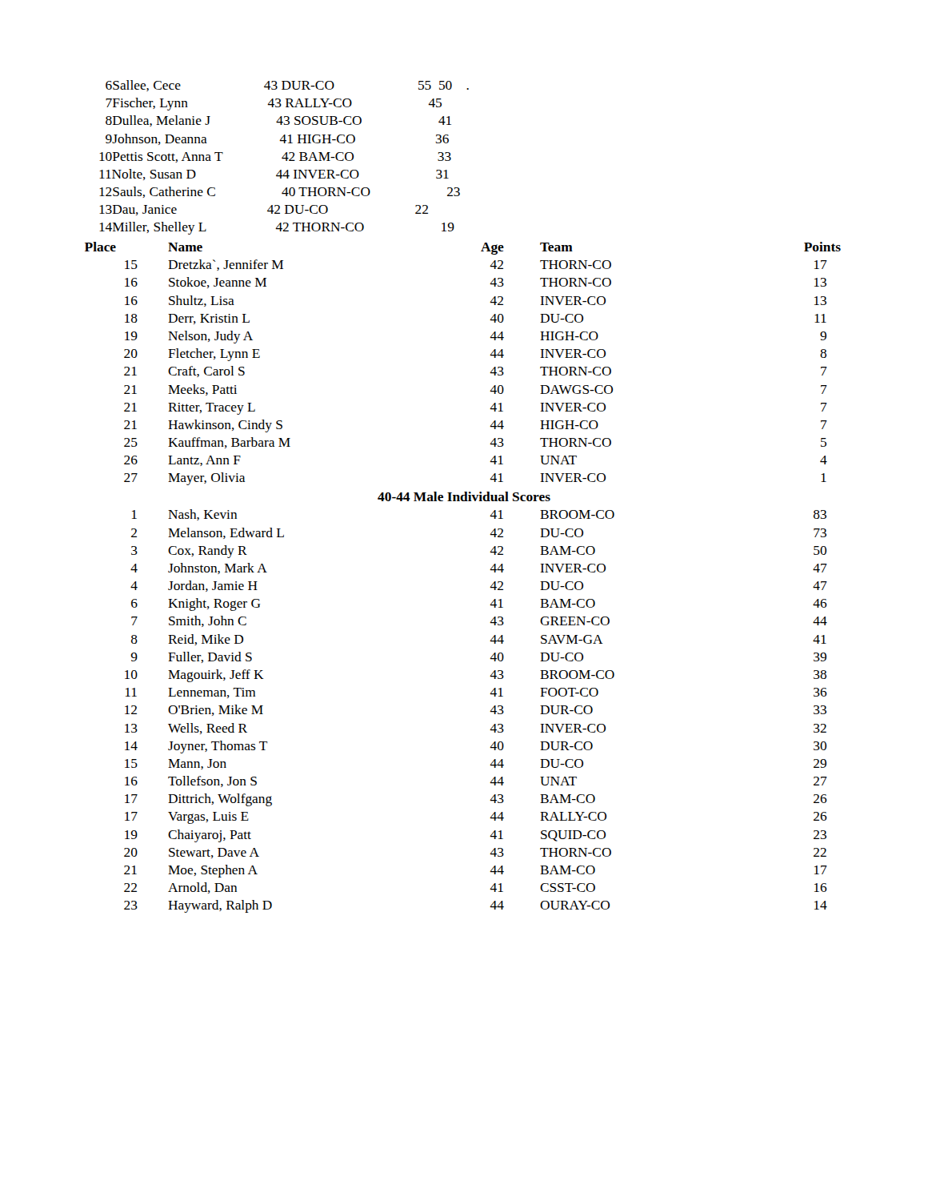6Sallee, Cece 43 DUR-CO 55 50 . 7Fischer, Lynn 43 RALLY-CO 45 8Dullea, Melanie J 43 SOSUB-CO 41 9Johnson, Deanna 41 HIGH-CO 36 10Pettis Scott, Anna T 42 BAM-CO 33 11Nolte, Susan D 44 INVER-CO 31 12Sauls, Catherine C 40 THORN-CO 23 13Dau, Janice 42 DU-CO 22 14Miller, Shelley L 42 THORN-CO 19
| 15 | Dretzka`, Jennifer M | 42 | THORN-CO | 17 |
| 16 | Stokoe, Jeanne M | 43 | THORN-CO | 13 |
| 16 | Shultz, Lisa | 42 | INVER-CO | 13 |
| 18 | Derr, Kristin L | 40 | DU-CO | 11 |
| 19 | Nelson, Judy A | 44 | HIGH-CO | 9 |
| 20 | Fletcher, Lynn E | 44 | INVER-CO | 8 |
| 21 | Craft, Carol S | 43 | THORN-CO | 7 |
| 21 | Meeks, Patti | 40 | DAWGS-CO | 7 |
| 21 | Ritter, Tracey L | 41 | INVER-CO | 7 |
| 21 | Hawkinson, Cindy S | 44 | HIGH-CO | 7 |
| 25 | Kauffman, Barbara M | 43 | THORN-CO | 5 |
| 26 | Lantz, Ann F | 41 | UNAT | 4 |
| 27 | Mayer, Olivia | 41 | INVER-CO | 1 |
| 40-44 Male Individual Scores |
| Place | Name | Age | Team | Points |
| 1 | Nash, Kevin | 41 | BROOM-CO | 83 |
| 2 | Melanson, Edward L | 42 | DU-CO | 73 |
| 3 | Cox, Randy R | 42 | BAM-CO | 50 |
| 4 | Johnston, Mark A | 44 | INVER-CO | 47 |
| 4 | Jordan, Jamie H | 42 | DU-CO | 47 |
| 6 | Knight, Roger G | 41 | BAM-CO | 46 |
| 7 | Smith, John C | 43 | GREEN-CO | 44 |
| 8 | Reid, Mike D | 44 | SAVM-GA | 41 |
| 9 | Fuller, David S | 40 | DU-CO | 39 |
| 10 | Magouirk, Jeff K | 43 | BROOM-CO | 38 |
| 11 | Lenneman, Tim | 41 | FOOT-CO | 36 |
| 12 | O'Brien, Mike M | 43 | DUR-CO | 33 |
| 13 | Wells, Reed R | 43 | INVER-CO | 32 |
| 14 | Joyner, Thomas T | 40 | DUR-CO | 30 |
| 15 | Mann, Jon | 44 | DU-CO | 29 |
| 16 | Tollefson, Jon S | 44 | UNAT | 27 |
| 17 | Dittrich, Wolfgang | 43 | BAM-CO | 26 |
| 17 | Vargas, Luis E | 44 | RALLY-CO | 26 |
| 19 | Chaiyaroj, Patt | 41 | SQUID-CO | 23 |
| 20 | Stewart, Dave A | 43 | THORN-CO | 22 |
| 21 | Moe, Stephen A | 44 | BAM-CO | 17 |
| 22 | Arnold, Dan | 41 | CSST-CO | 16 |
| 23 | Hayward, Ralph D | 44 | OURAY-CO | 14 |